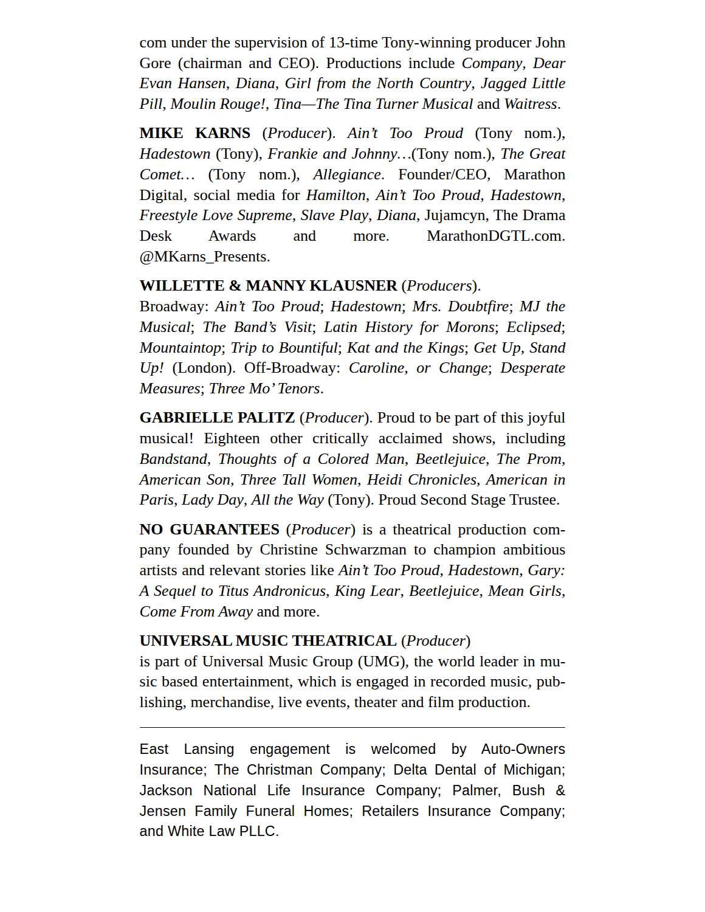com under the supervision of 13-time Tony-winning producer John Gore (chairman and CEO). Productions include Company, Dear Evan Hansen, Diana, Girl from the North Country, Jagged Little Pill, Moulin Rouge!, Tina—The Tina Turner Musical and Waitress.
MIKE KARNS (Producer). Ain’t Too Proud (Tony nom.), Hadestown (Tony), Frankie and Johnny…(Tony nom.), The Great Comet… (Tony nom.), Allegiance. Founder/CEO, Marathon Digital, social media for Hamilton, Ain’t Too Proud, Hadestown, Freestyle Love Supreme, Slave Play, Diana, Jujamcyn, The Drama Desk Awards and more. MarathonDGTL.com. @MKarns_Presents.
WILLETTE & MANNY KLAUSNER (Producers).
Broadway: Ain’t Too Proud; Hadestown; Mrs. Doubtfire; MJ the Musical; The Band’s Visit; Latin History for Morons; Eclipsed; Mountaintop; Trip to Bountiful; Kat and the Kings; Get Up, Stand Up! (London). Off-Broadway: Caroline, or Change; Desperate Measures; Three Mo’ Tenors.
GABRIELLE PALITZ (Producer). Proud to be part of this joyful musical! Eighteen other critically acclaimed shows, including Bandstand, Thoughts of a Colored Man, Beetlejuice, The Prom, American Son, Three Tall Women, Heidi Chronicles, American in Paris, Lady Day, All the Way (Tony). Proud Second Stage Trustee.
NO GUARANTEES (Producer) is a theatrical production company founded by Christine Schwarzman to champion ambitious artists and relevant stories like Ain’t Too Proud, Hadestown, Gary: A Sequel to Titus Andronicus, King Lear, Beetlejuice, Mean Girls, Come From Away and more.
UNIVERSAL MUSIC THEATRICAL (Producer)
is part of Universal Music Group (UMG), the world leader in music based entertainment, which is engaged in recorded music, publishing, merchandise, live events, theater and film production.
East Lansing engagement is welcomed by Auto-Owners Insurance; The Christman Company; Delta Dental of Michigan; Jackson National Life Insurance Company; Palmer, Bush & Jensen Family Funeral Homes; Retailers Insurance Company; and White Law PLLC.